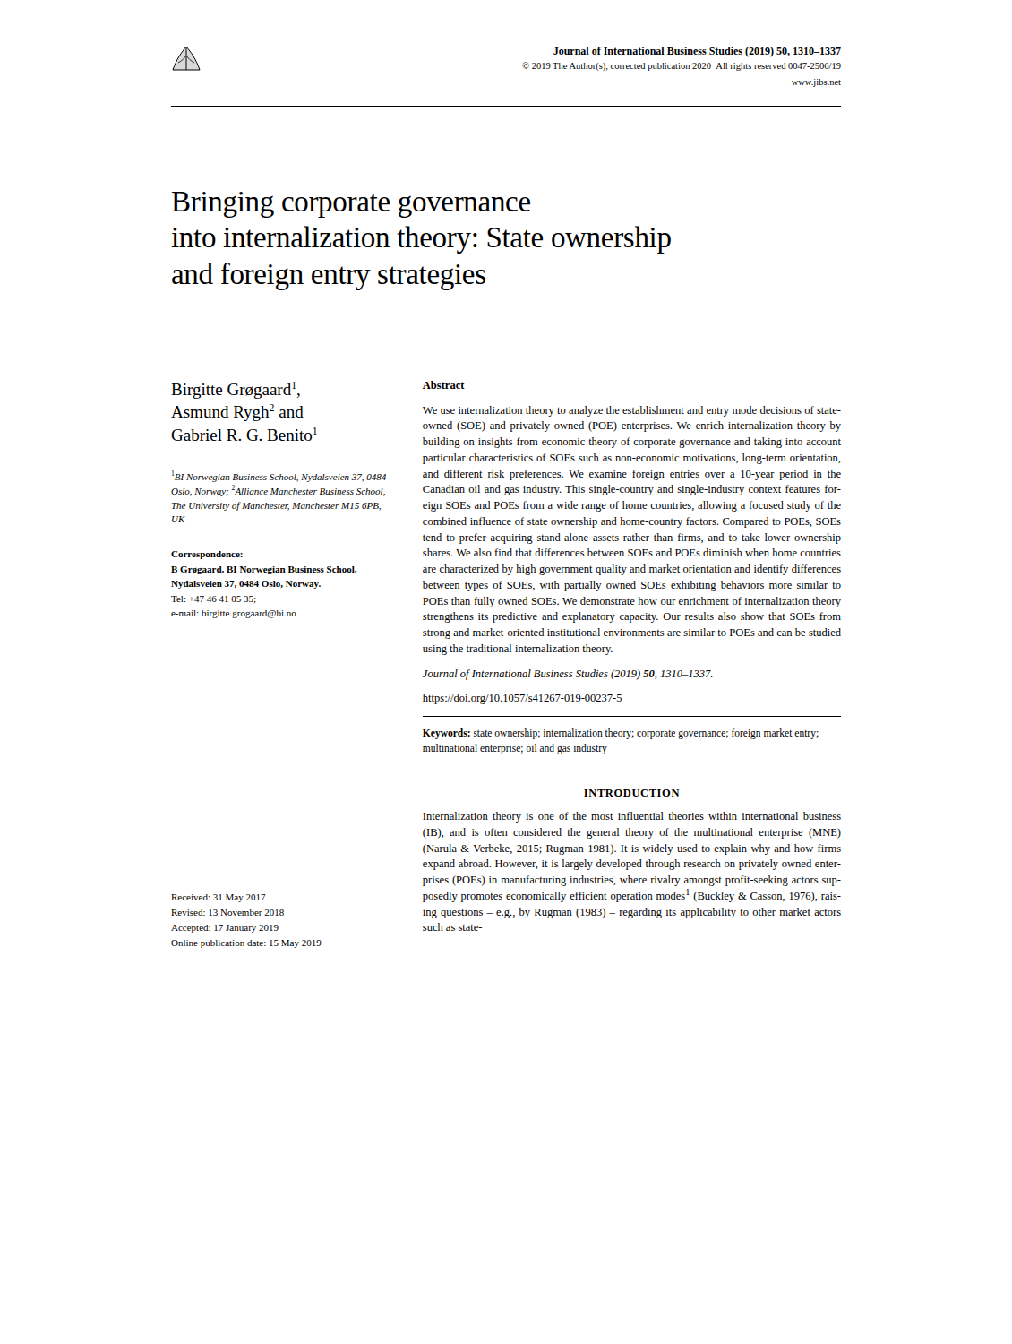Journal of International Business Studies (2019) 50, 1310–1337
© 2019 The Author(s), corrected publication 2020 All rights reserved 0047-2506/19
www.jibs.net
Bringing corporate governance
into internalization theory: State ownership
and foreign entry strategies
Birgitte Grøgaard1,
Asmund Rygh2 and
Gabriel R. G. Benito1
1BI Norwegian Business School, Nydalsveien 37, 0484 Oslo, Norway; 2Alliance Manchester Business School, The University of Manchester, Manchester M15 6PB, UK
Correspondence:
B Grøgaard, BI Norwegian Business School, Nydalsveien 37, 0484 Oslo, Norway.
Tel: +47 46 41 05 35;
e-mail: birgitte.grogaard@bi.no
Received: 31 May 2017
Revised: 13 November 2018
Accepted: 17 January 2019
Online publication date: 15 May 2019
Abstract
We use internalization theory to analyze the establishment and entry mode decisions of state-owned (SOE) and privately owned (POE) enterprises. We enrich internalization theory by building on insights from economic theory of corporate governance and taking into account particular characteristics of SOEs such as non-economic motivations, long-term orientation, and different risk preferences. We examine foreign entries over a 10-year period in the Canadian oil and gas industry. This single-country and single-industry context features foreign SOEs and POEs from a wide range of home countries, allowing a focused study of the combined influence of state ownership and home-country factors. Compared to POEs, SOEs tend to prefer acquiring stand-alone assets rather than firms, and to take lower ownership shares. We also find that differences between SOEs and POEs diminish when home countries are characterized by high government quality and market orientation and identify differences between types of SOEs, with partially owned SOEs exhibiting behaviors more similar to POEs than fully owned SOEs. We demonstrate how our enrichment of internalization theory strengthens its predictive and explanatory capacity. Our results also show that SOEs from strong and market-oriented institutional environments are similar to POEs and can be studied using the traditional internalization theory.
Journal of International Business Studies (2019) 50, 1310–1337.
https://doi.org/10.1057/s41267-019-00237-5
Keywords: state ownership; internalization theory; corporate governance; foreign market entry; multinational enterprise; oil and gas industry
Introduction
Internalization theory is one of the most influential theories within international business (IB), and is often considered the general theory of the multinational enterprise (MNE) (Narula & Verbeke, 2015; Rugman 1981). It is widely used to explain why and how firms expand abroad. However, it is largely developed through research on privately owned enterprises (POEs) in manufacturing industries, where rivalry amongst profit-seeking actors supposedly promotes economically efficient operation modes1 (Buckley & Casson, 1976), raising questions – e.g., by Rugman (1983) – regarding its applicability to other market actors such as state-